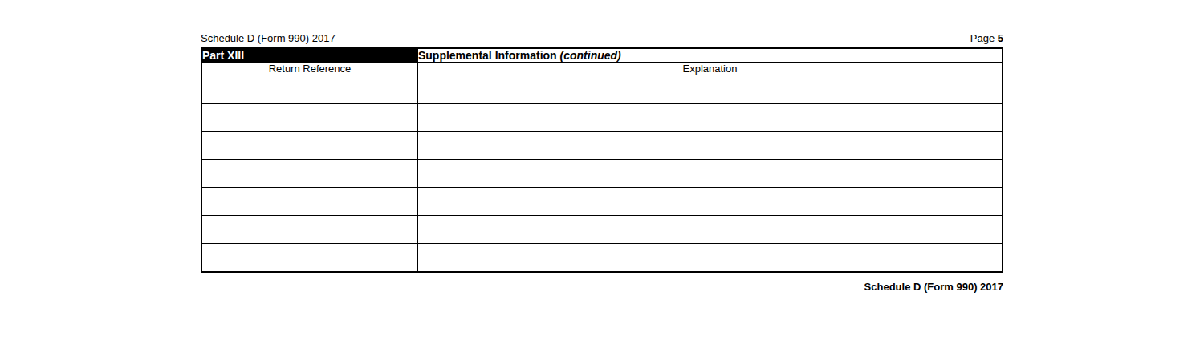Schedule D (Form 990) 2017
Page 5
| Part XIII | Supplemental Information (continued) |
| --- | --- |
| Return Reference | Explanation |
Schedule D (Form 990) 2017